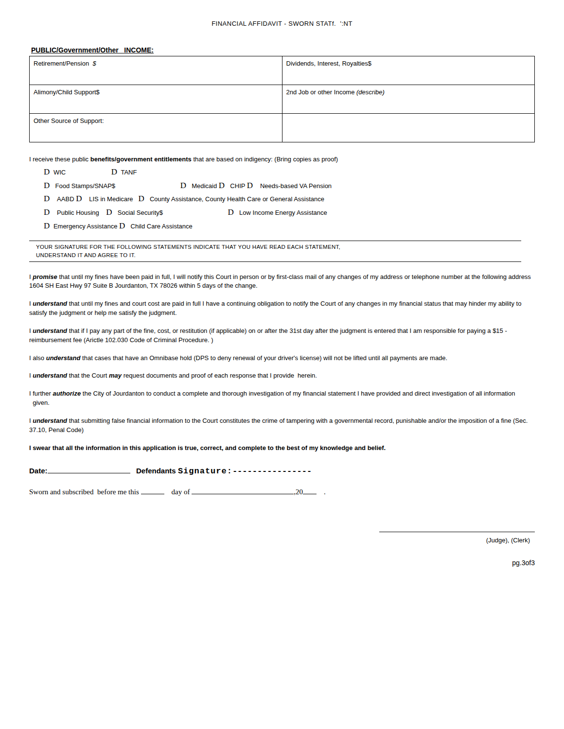FINANCIAL AFFIDAVIT - SWORN STATf. ':NT
PUBLIC/Government/Other INCOME:
| Retirement/Pension $ | Dividends, Interest, Royalties$ |
| Alimony/Child Support$ | 2nd Job or other Income (describe) |
| Other Source of Support: | |
I receive these public benefits/government entitlements that are based on indigency: (Bring copies as proof)
D WIC D TANF
D Food Stamps/SNAP$ D Medicaid D CHIP D Needs-based VA Pension
D AABD D LIS in Medicare D County Assistance, County Health Care or General Assistance
D Public Housing D Social Security$ D Low Income Energy Assistance
D Emergency Assistance D Child Care Assistance
YOUR SIGNATURE FOR THE FOLLOWING STATEMENTS INDICATE THAT YOU HAVE READ EACH STATEMENT,
UNDERSTAND IT AND AGREE TO IT.
I promise that until my fines have been paid in full, I will notify this Court in person or by first-class mail of any changes of my address or telephone number at the following address 1604 SH East Hwy 97 Suite B Jourdanton, TX 78026 within 5 days of the change.
I understand that until my fines and court cost are paid in full I have a continuing obligation to notify the Court of any changes in my financial status that may hinder my ability to satisfy the judgment or help me satisfy the judgment.
I understand that if I pay any part of the fine, cost, or restitution (if applicable) on or after the 31st day after the judgment is entered that I am responsible for paying a $15 -reimbursement fee (Arictle 102.030 Code of Criminal Procedure. )
I also understand that cases that have an Omnibase hold (DPS to deny renewal of your driver's license) will not be lifted until all payments are made.
I understand that the Court may request documents and proof of each response that I provide herein.
I further authorize the City of Jourdanton to conduct a complete and thorough investigation of my financial statement I have provided and direct investigation of all information given.
I understand that submitting false financial information to the Court constitutes the crime of tampering with a governmental record, punishable and/or the imposition of a fine (Sec. 37.10, Penal Code)
I swear that all the information in this application is true, correct, and complete to the best of my knowledge and belief.
Date: Defendants Signature:----------------
Sworn and subscribed before me this day of ,20 .
(Judge), (Clerk)
pg.3of3